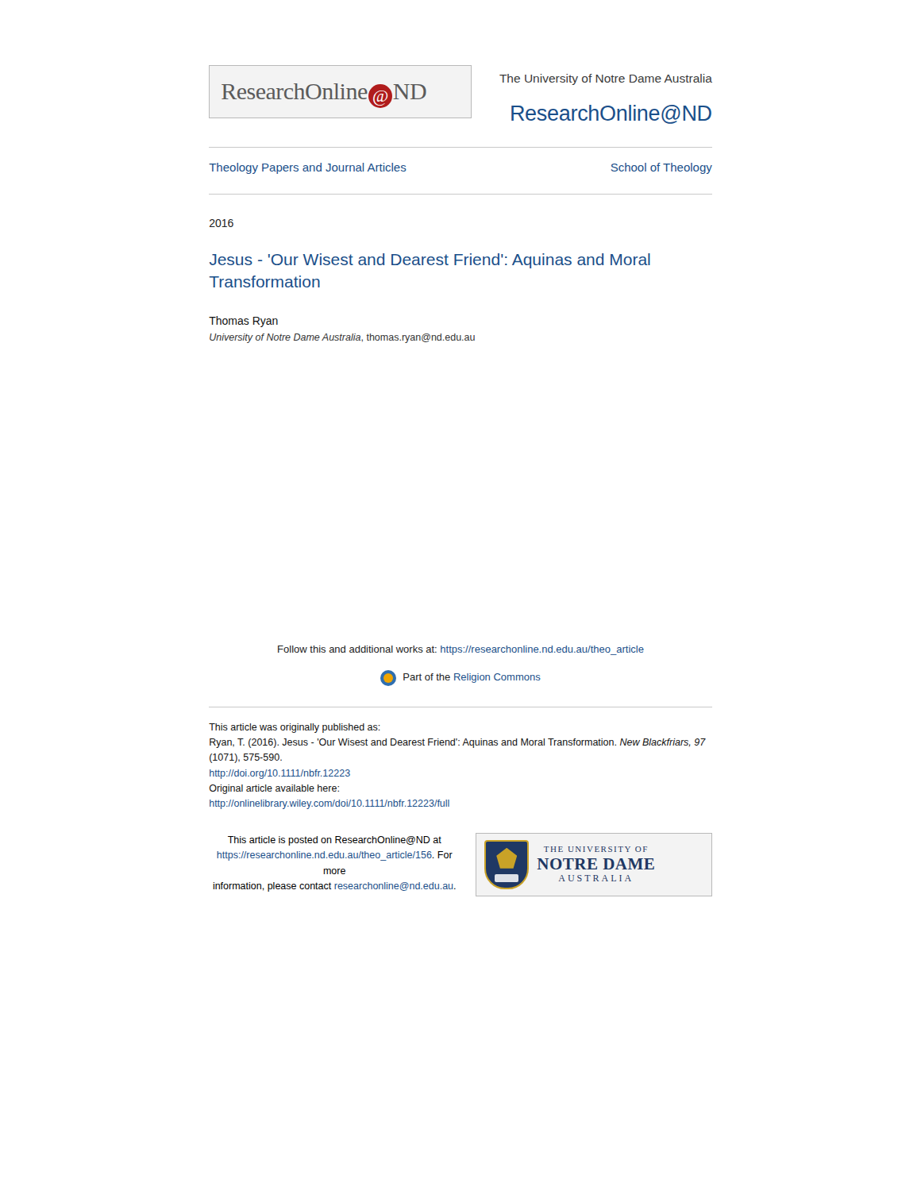ResearchOnline@ND
The University of Notre Dame Australia
ResearchOnline@ND
Theology Papers and Journal Articles
School of Theology
2016
Jesus - 'Our Wisest and Dearest Friend': Aquinas and Moral Transformation
Thomas Ryan
University of Notre Dame Australia, thomas.ryan@nd.edu.au
Follow this and additional works at: https://researchonline.nd.edu.au/theo_article
Part of the Religion Commons
This article was originally published as:
Ryan, T. (2016). Jesus - 'Our Wisest and Dearest Friend': Aquinas and Moral Transformation. New Blackfriars, 97 (1071), 575-590.
http://doi.org/10.1111/nbfr.12223
Original article available here:
http://onlinelibrary.wiley.com/doi/10.1111/nbfr.12223/full
This article is posted on ResearchOnline@ND at
https://researchonline.nd.edu.au/theo_article/156. For more
information, please contact researchonline@nd.edu.au.
THE UNIVERSITY OF
NOTRE DAME
AUSTRALIA